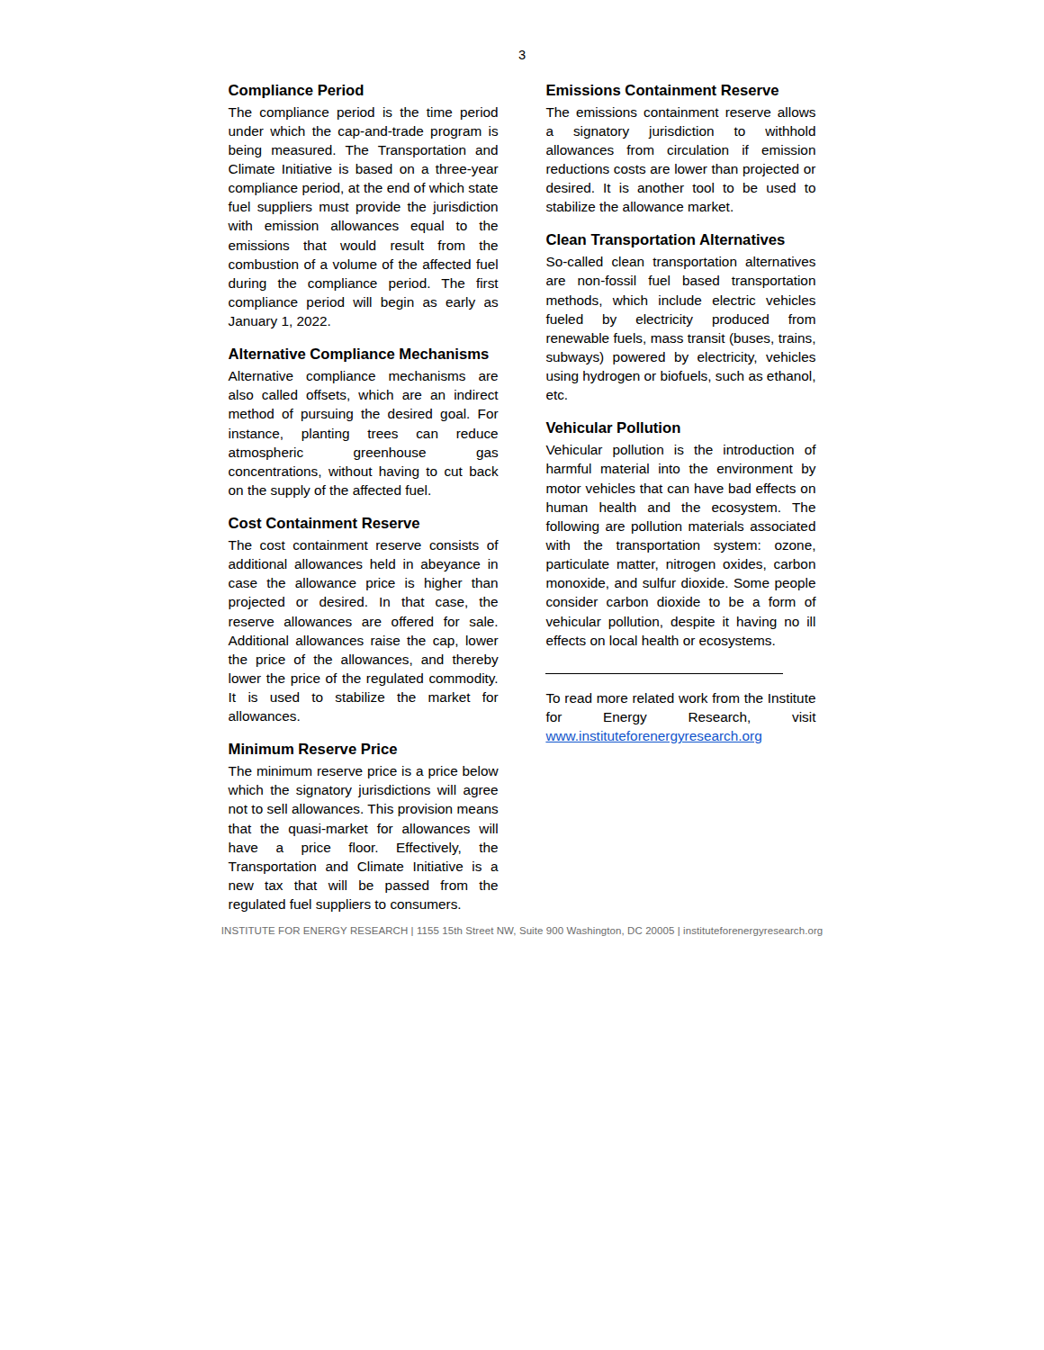3
Compliance Period
The compliance period is the time period under which the cap-and-trade program is being measured. The Transportation and Climate Initiative is based on a three-year compliance period, at the end of which state fuel suppliers must provide the jurisdiction with emission allowances equal to the emissions that would result from the combustion of a volume of the affected fuel during the compliance period. The first compliance period will begin as early as January 1, 2022.
Alternative Compliance Mechanisms
Alternative compliance mechanisms are also called offsets, which are an indirect method of pursuing the desired goal. For instance, planting trees can reduce atmospheric greenhouse gas concentrations, without having to cut back on the supply of the affected fuel.
Cost Containment Reserve
The cost containment reserve consists of additional allowances held in abeyance in case the allowance price is higher than projected or desired. In that case, the reserve allowances are offered for sale. Additional allowances raise the cap, lower the price of the allowances, and thereby lower the price of the regulated commodity. It is used to stabilize the market for allowances.
Minimum Reserve Price
The minimum reserve price is a price below which the signatory jurisdictions will agree not to sell allowances. This provision means that the quasi-market for allowances will have a price floor. Effectively, the Transportation and Climate Initiative is a new tax that will be passed from the regulated fuel suppliers to consumers.
Emissions Containment Reserve
The emissions containment reserve allows a signatory jurisdiction to withhold allowances from circulation if emission reductions costs are lower than projected or desired. It is another tool to be used to stabilize the allowance market.
Clean Transportation Alternatives
So-called clean transportation alternatives are non-fossil fuel based transportation methods, which include electric vehicles fueled by electricity produced from renewable fuels, mass transit (buses, trains, subways) powered by electricity, vehicles using hydrogen or biofuels, such as ethanol, etc.
Vehicular Pollution
Vehicular pollution is the introduction of harmful material into the environment by motor vehicles that can have bad effects on human health and the ecosystem. The following are pollution materials associated with the transportation system: ozone, particulate matter, nitrogen oxides, carbon monoxide, and sulfur dioxide. Some people consider carbon dioxide to be a form of vehicular pollution, despite it having no ill effects on local health or ecosystems.
To read more related work from the Institute for Energy Research, visit www.instituteforenergyresearch.org
INSTITUTE FOR ENERGY RESEARCH | 1155 15th Street NW, Suite 900 Washington, DC 20005 | instituteforenergyresearch.org